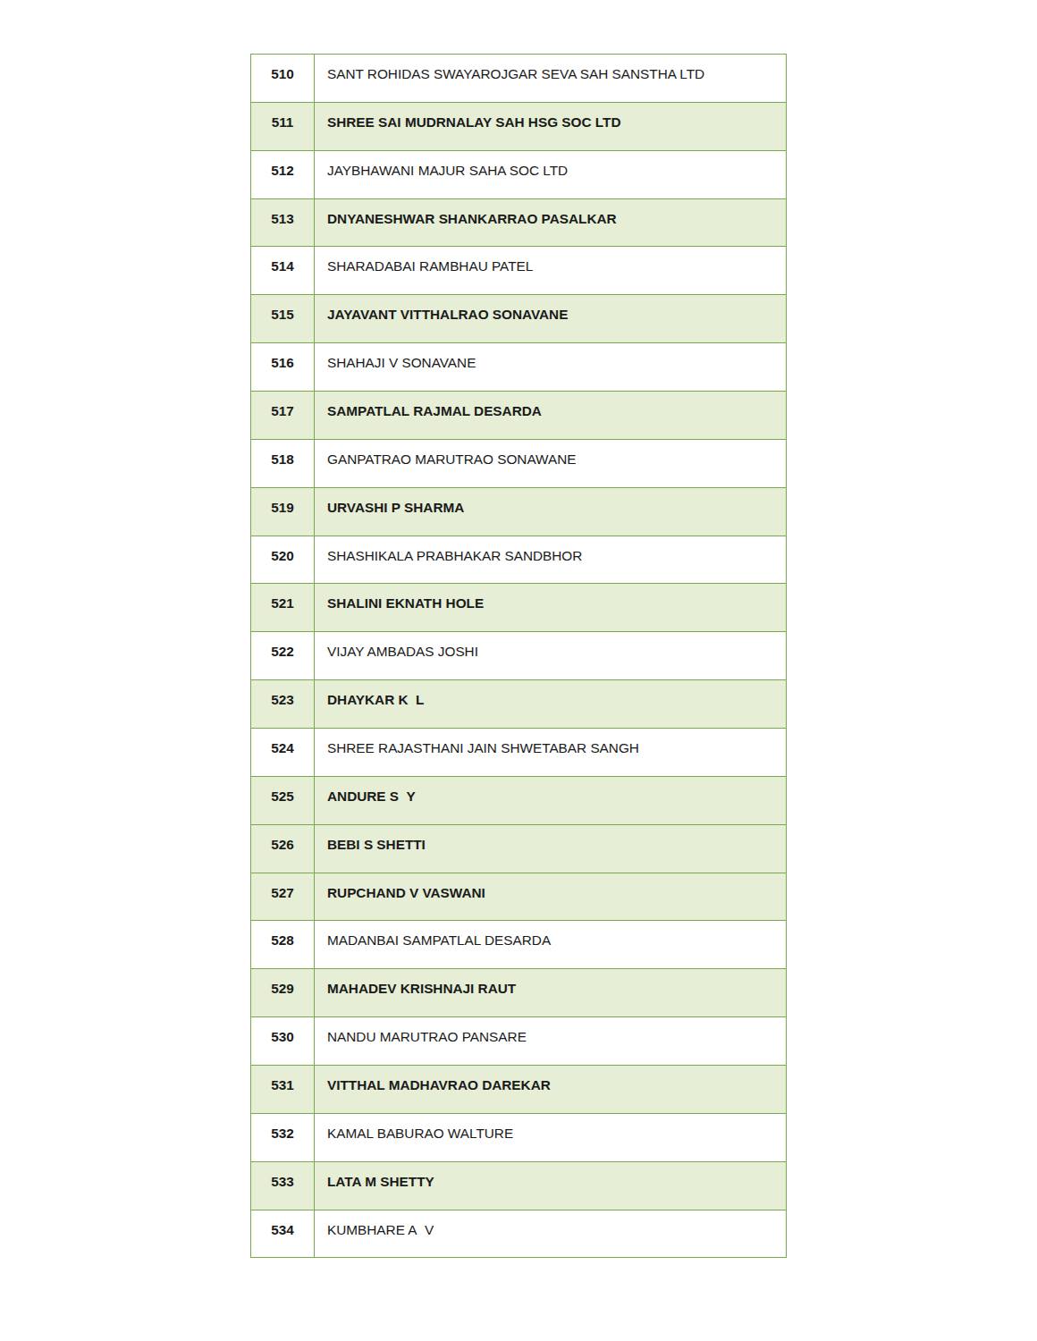| 510 | SANT ROHIDAS SWAYAROJGAR SEVA SAH SANSTHA LTD |
| 511 | SHREE SAI MUDRNALAY SAH HSG SOC LTD |
| 512 | JAYBHAWANI MAJUR SAHA SOC LTD |
| 513 | DNYANESHWAR SHANKARRAO PASALKAR |
| 514 | SHARADABAI RAMBHAU PATEL |
| 515 | JAYAVANT VITTHALRAO SONAVANE |
| 516 | SHAHAJI V SONAVANE |
| 517 | SAMPATLAL RAJMAL DESARDA |
| 518 | GANPATRAO MARUTRAO SONAWANE |
| 519 | URVASHI P SHARMA |
| 520 | SHASHIKALA PRABHAKAR SANDBHOR |
| 521 | SHALINI EKNATH HOLE |
| 522 | VIJAY AMBADAS JOSHI |
| 523 | DHAYKAR K L |
| 524 | SHREE RAJASTHANI JAIN SHWETABAR SANGH |
| 525 | ANDURE S Y |
| 526 | BEBI S SHETTI |
| 527 | RUPCHAND V VASWANI |
| 528 | MADANBAI SAMPATLAL DESARDA |
| 529 | MAHADEV KRISHNAJI RAUT |
| 530 | NANDU MARUTRAO PANSARE |
| 531 | VITTHAL MADHAVRAO DAREKAR |
| 532 | KAMAL BABURAO WALTURE |
| 533 | LATA M SHETTY |
| 534 | KUMBHARE A V |